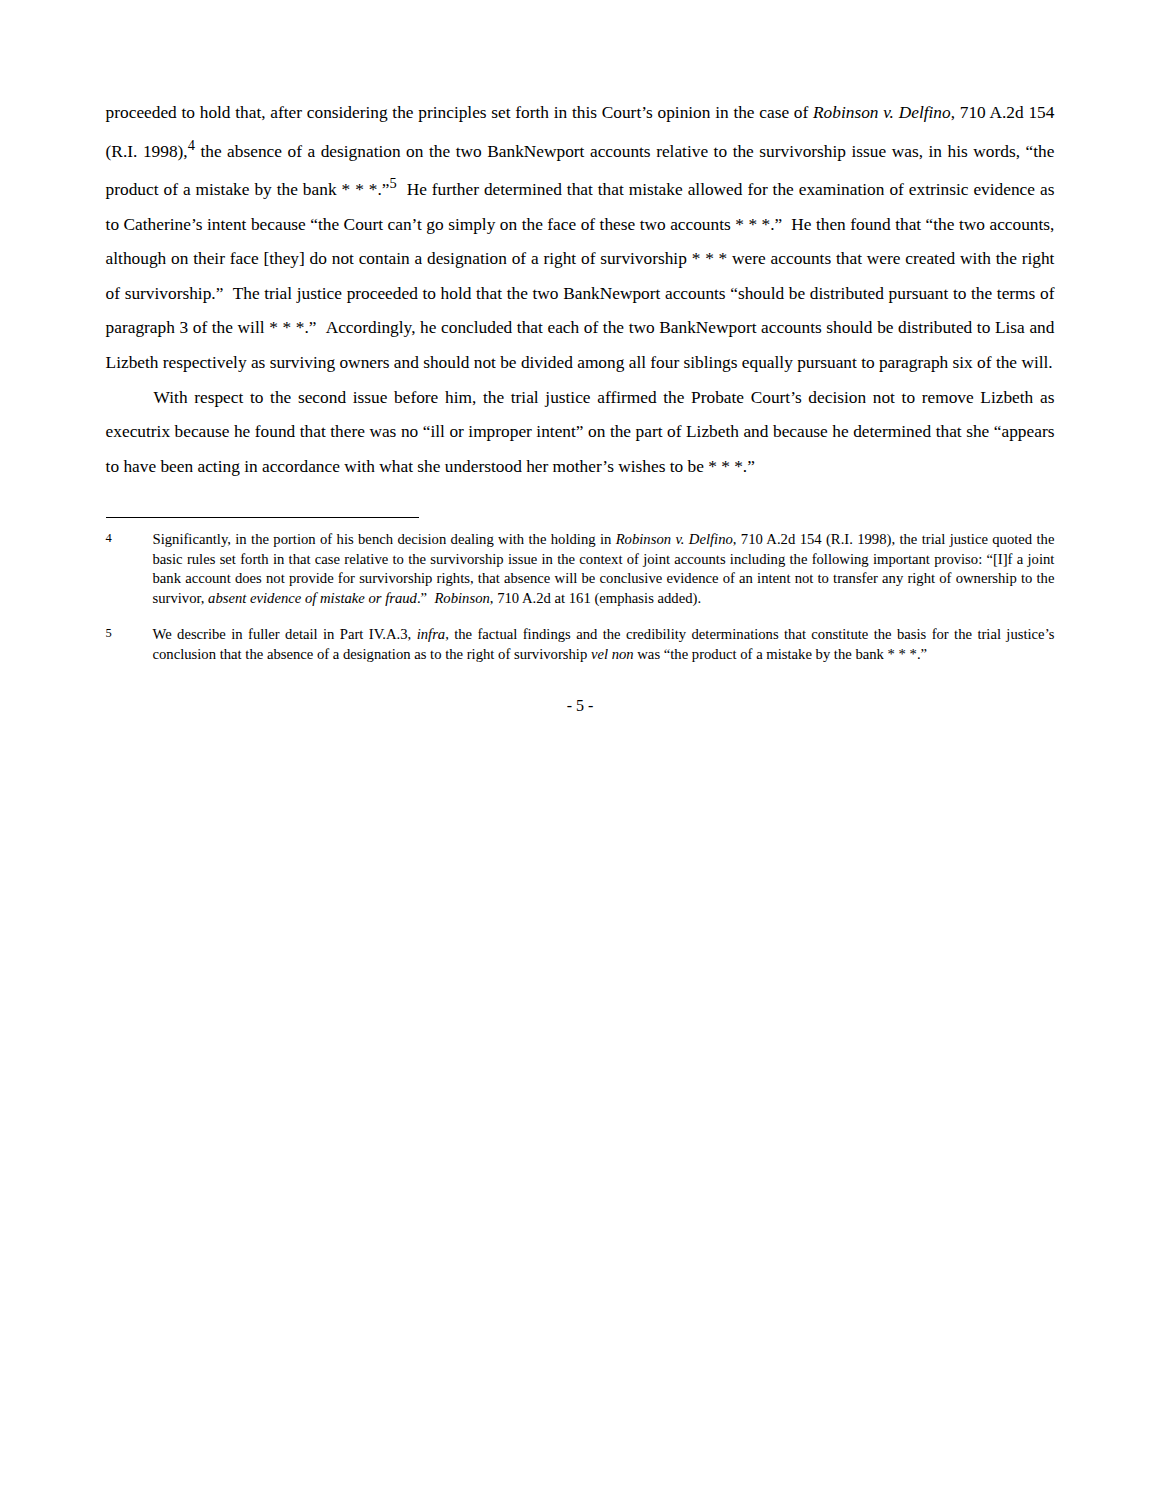proceeded to hold that, after considering the principles set forth in this Court’s opinion in the case of Robinson v. Delfino, 710 A.2d 154 (R.I. 1998),4 the absence of a designation on the two BankNewport accounts relative to the survivorship issue was, in his words, “the product of a mistake by the bank * * *.”5 He further determined that that mistake allowed for the examination of extrinsic evidence as to Catherine’s intent because “the Court can’t go simply on the face of these two accounts * * *.” He then found that “the two accounts, although on their face [they] do not contain a designation of a right of survivorship * * * were accounts that were created with the right of survivorship.” The trial justice proceeded to hold that the two BankNewport accounts “should be distributed pursuant to the terms of paragraph 3 of the will * * *.” Accordingly, he concluded that each of the two BankNewport accounts should be distributed to Lisa and Lizbeth respectively as surviving owners and should not be divided among all four siblings equally pursuant to paragraph six of the will.
With respect to the second issue before him, the trial justice affirmed the Probate Court’s decision not to remove Lizbeth as executrix because he found that there was no “ill or improper intent” on the part of Lizbeth and because he determined that she “appears to have been acting in accordance with what she understood her mother’s wishes to be * * *.”
4
Significantly, in the portion of his bench decision dealing with the holding in Robinson v. Delfino, 710 A.2d 154 (R.I. 1998), the trial justice quoted the basic rules set forth in that case relative to the survivorship issue in the context of joint accounts including the following important proviso: “[I]f a joint bank account does not provide for survivorship rights, that absence will be conclusive evidence of an intent not to transfer any right of ownership to the survivor, absent evidence of mistake or fraud.” Robinson, 710 A.2d at 161 (emphasis added).
5
We describe in fuller detail in Part IV.A.3, infra, the factual findings and the credibility determinations that constitute the basis for the trial justice’s conclusion that the absence of a designation as to the right of survivorship vel non was “the product of a mistake by the bank * * *.”
- 5 -